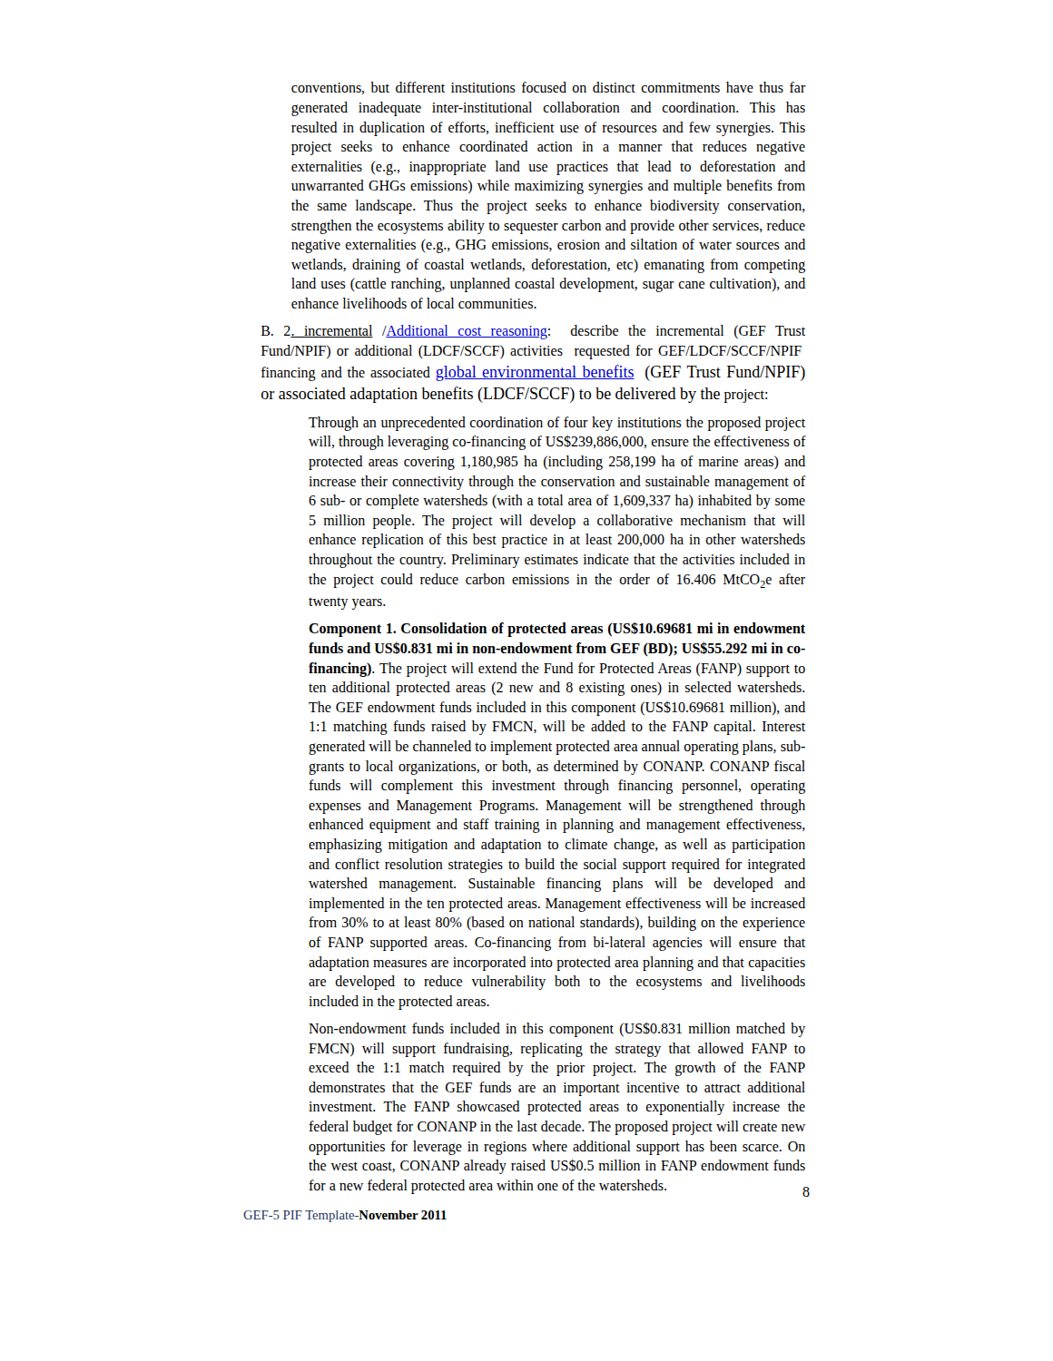conventions, but different institutions focused on distinct commitments have thus far generated inadequate inter-institutional collaboration and coordination. This has resulted in duplication of efforts, inefficient use of resources and few synergies. This project seeks to enhance coordinated action in a manner that reduces negative externalities (e.g., inappropriate land use practices that lead to deforestation and unwarranted GHGs emissions) while maximizing synergies and multiple benefits from the same landscape. Thus the project seeks to enhance biodiversity conservation, strengthen the ecosystems ability to sequester carbon and provide other services, reduce negative externalities (e.g., GHG emissions, erosion and siltation of water sources and wetlands, draining of coastal wetlands, deforestation, etc) emanating from competing land uses (cattle ranching, unplanned coastal development, sugar cane cultivation), and enhance livelihoods of local communities.
B. 2. incremental /Additional cost reasoning: describe the incremental (GEF Trust Fund/NPIF) or additional (LDCF/SCCF) activities requested for GEF/LDCF/SCCF/NPIF financing and the associated global environmental benefits (GEF Trust Fund/NPIF) or associated adaptation benefits (LDCF/SCCF) to be delivered by the project:
Through an unprecedented coordination of four key institutions the proposed project will, through leveraging co-financing of US$239,886,000, ensure the effectiveness of protected areas covering 1,180,985 ha (including 258,199 ha of marine areas) and increase their connectivity through the conservation and sustainable management of 6 sub- or complete watersheds (with a total area of 1,609,337 ha) inhabited by some 5 million people. The project will develop a collaborative mechanism that will enhance replication of this best practice in at least 200,000 ha in other watersheds throughout the country. Preliminary estimates indicate that the activities included in the project could reduce carbon emissions in the order of 16.406 MtCO2e after twenty years.
Component 1. Consolidation of protected areas (US$10.69681 mi in endowment funds and US$0.831 mi in non-endowment from GEF (BD); US$55.292 mi in co-financing). The project will extend the Fund for Protected Areas (FANP) support to ten additional protected areas (2 new and 8 existing ones) in selected watersheds. The GEF endowment funds included in this component (US$10.69681 million), and 1:1 matching funds raised by FMCN, will be added to the FANP capital. Interest generated will be channeled to implement protected area annual operating plans, sub-grants to local organizations, or both, as determined by CONANP. CONANP fiscal funds will complement this investment through financing personnel, operating expenses and Management Programs. Management will be strengthened through enhanced equipment and staff training in planning and management effectiveness, emphasizing mitigation and adaptation to climate change, as well as participation and conflict resolution strategies to build the social support required for integrated watershed management. Sustainable financing plans will be developed and implemented in the ten protected areas. Management effectiveness will be increased from 30% to at least 80% (based on national standards), building on the experience of FANP supported areas. Co-financing from bi-lateral agencies will ensure that adaptation measures are incorporated into protected area planning and that capacities are developed to reduce vulnerability both to the ecosystems and livelihoods included in the protected areas.
Non-endowment funds included in this component (US$0.831 million matched by FMCN) will support fundraising, replicating the strategy that allowed FANP to exceed the 1:1 match required by the prior project. The growth of the FANP demonstrates that the GEF funds are an important incentive to attract additional investment. The FANP showcased protected areas to exponentially increase the federal budget for CONANP in the last decade. The proposed project will create new opportunities for leverage in regions where additional support has been scarce. On the west coast, CONANP already raised US$0.5 million in FANP endowment funds for a new federal protected area within one of the watersheds.
8
GEF-5 PIF Template-November 2011